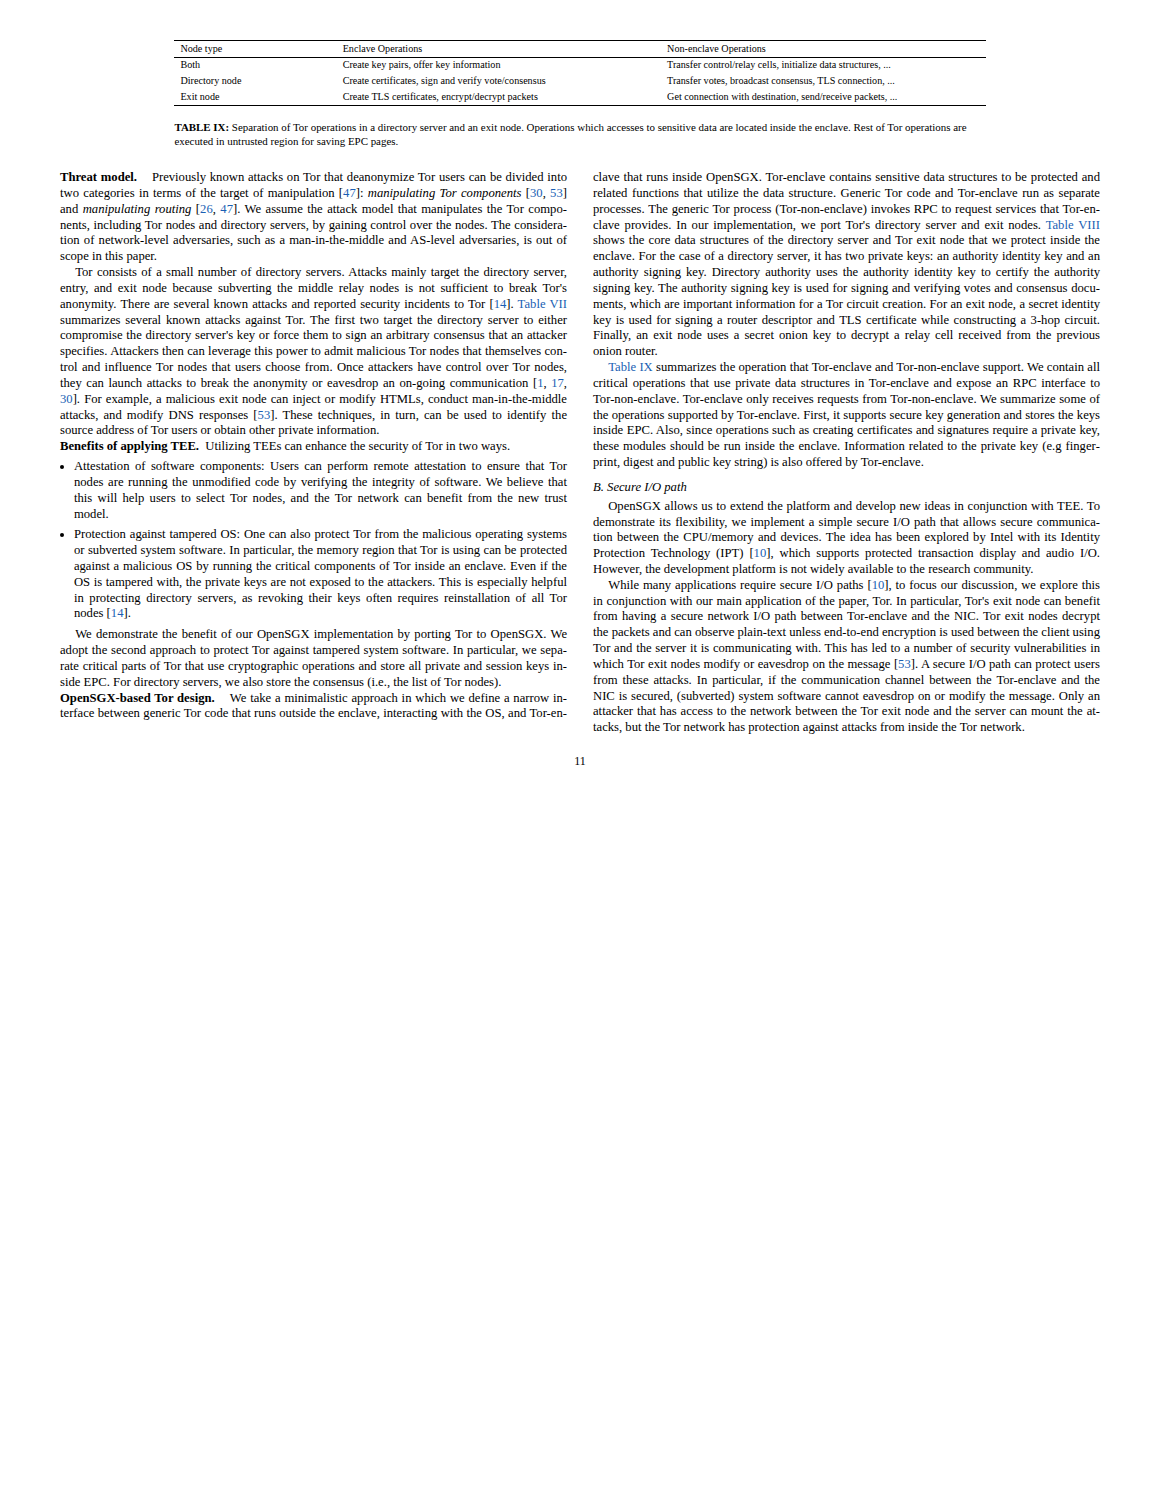| Node type | Enclave Operations | Non-enclave Operations |
| --- | --- | --- |
| Both | Create key pairs, offer key information | Transfer control/relay cells, initialize data structures, ... |
| Directory node | Create certificates, sign and verify vote/consensus | Transfer votes, broadcast consensus, TLS connection, ... |
| Exit node | Create TLS certificates, encrypt/decrypt packets | Get connection with destination, send/receive packets, ... |
TABLE IX: Separation of Tor operations in a directory server and an exit node. Operations which accesses to sensitive data are located inside the enclave. Rest of Tor operations are executed in untrusted region for saving EPC pages.
Threat model. Previously known attacks on Tor that deanonymize Tor users can be divided into two categories in terms of the target of manipulation [47]: manipulating Tor components [30, 53] and manipulating routing [26, 47]. We assume the attack model that manipulates the Tor components, including Tor nodes and directory servers, by gaining control over the nodes. The consideration of network-level adversaries, such as a man-in-the-middle and AS-level adversaries, is out of scope in this paper.
Tor consists of a small number of directory servers. Attacks mainly target the directory server, entry, and exit node because subverting the middle relay nodes is not sufficient to break Tor's anonymity. There are several known attacks and reported security incidents to Tor [14]. Table VII summarizes several known attacks against Tor. The first two target the directory server to either compromise the directory server's key or force them to sign an arbitrary consensus that an attacker specifies. Attackers then can leverage this power to admit malicious Tor nodes that themselves control and influence Tor nodes that users choose from. Once attackers have control over Tor nodes, they can launch attacks to break the anonymity or eavesdrop an on-going communication [1, 17, 30]. For example, a malicious exit node can inject or modify HTMLs, conduct man-in-the-middle attacks, and modify DNS responses [53]. These techniques, in turn, can be used to identify the source address of Tor users or obtain other private information.
Benefits of applying TEE. Utilizing TEEs can enhance the security of Tor in two ways.
Attestation of software components: Users can perform remote attestation to ensure that Tor nodes are running the unmodified code by verifying the integrity of software. We believe that this will help users to select Tor nodes, and the Tor network can benefit from the new trust model.
Protection against tampered OS: One can also protect Tor from the malicious operating systems or subverted system software. In particular, the memory region that Tor is using can be protected against a malicious OS by running the critical components of Tor inside an enclave. Even if the OS is tampered with, the private keys are not exposed to the attackers. This is especially helpful in protecting directory servers, as revoking their keys often requires reinstallation of all Tor nodes [14].
We demonstrate the benefit of our OpenSGX implementation by porting Tor to OpenSGX. We adopt the second approach to protect Tor against tampered system software. In particular, we separate critical parts of Tor that use cryptographic operations and store all private and session keys inside EPC. For directory servers, we also store the consensus (i.e., the list of Tor nodes).
OpenSGX-based Tor design. We take a minimalistic approach in which we define a narrow interface between generic Tor code that runs outside the enclave, interacting with the OS, and Tor-enclave that runs inside OpenSGX. Tor-enclave contains sensitive data structures to be protected and related functions that utilize the data structure. Generic Tor code and Tor-enclave run as separate processes. The generic Tor process (Tor-non-enclave) invokes RPC to request services that Tor-enclave provides. In our implementation, we port Tor's directory server and exit nodes. Table VIII shows the core data structures of the directory server and Tor exit node that we protect inside the enclave. For the case of a directory server, it has two private keys: an authority identity key and an authority signing key. Directory authority uses the authority identity key to certify the authority signing key. The authority signing key is used for signing and verifying votes and consensus documents, which are important information for a Tor circuit creation. For an exit node, a secret identity key is used for signing a router descriptor and TLS certificate while constructing a 3-hop circuit. Finally, an exit node uses a secret onion key to decrypt a relay cell received from the previous onion router.
Table IX summarizes the operation that Tor-enclave and Tor-non-enclave support. We contain all critical operations that use private data structures in Tor-enclave and expose an RPC interface to Tor-non-enclave. Tor-enclave only receives requests from Tor-non-enclave. We summarize some of the operations supported by Tor-enclave. First, it supports secure key generation and stores the keys inside EPC. Also, since operations such as creating certificates and signatures require a private key, these modules should be run inside the enclave. Information related to the private key (e.g fingerprint, digest and public key string) is also offered by Tor-enclave.
B. Secure I/O path
OpenSGX allows us to extend the platform and develop new ideas in conjunction with TEE. To demonstrate its flexibility, we implement a simple secure I/O path that allows secure communication between the CPU/memory and devices. The idea has been explored by Intel with its Identity Protection Technology (IPT) [10], which supports protected transaction display and audio I/O. However, the development platform is not widely available to the research community.
While many applications require secure I/O paths [10], to focus our discussion, we explore this in conjunction with our main application of the paper, Tor. In particular, Tor's exit node can benefit from having a secure network I/O path between Tor-enclave and the NIC. Tor exit nodes decrypt the packets and can observe plain-text unless end-to-end encryption is used between the client using Tor and the server it is communicating with. This has led to a number of security vulnerabilities in which Tor exit nodes modify or eavesdrop on the message [53]. A secure I/O path can protect users from these attacks. In particular, if the communication channel between the Tor-enclave and the NIC is secured, (subverted) system software cannot eavesdrop on or modify the message. Only an attacker that has access to the network between the Tor exit node and the server can mount the attacks, but the Tor network has protection against attacks from inside the Tor network.
11